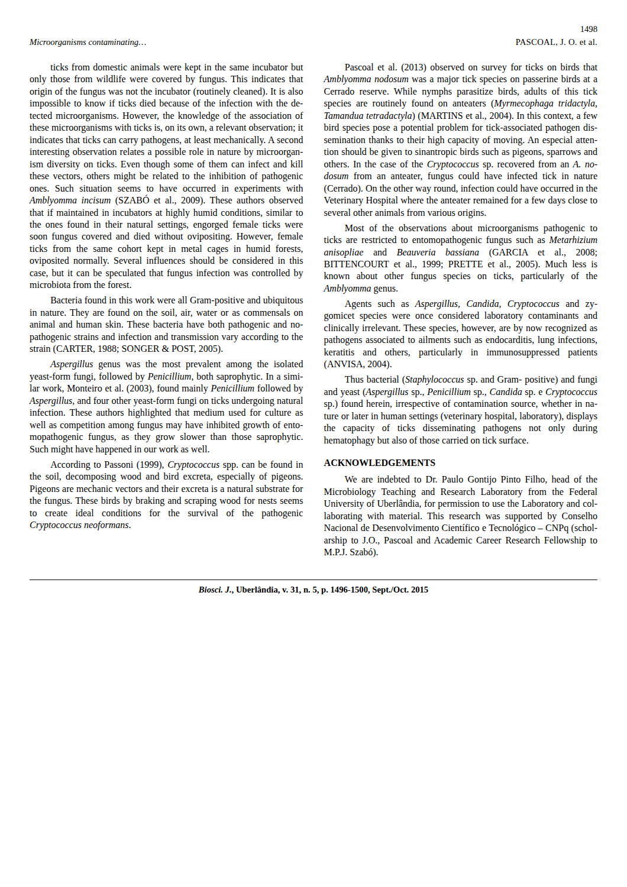1498
Microorganisms contaminating… PASCOAL, J. O. et al.
ticks from domestic animals were kept in the same incubator but only those from wildlife were covered by fungus. This indicates that origin of the fungus was not the incubator (routinely cleaned). It is also impossible to know if ticks died because of the infection with the detected microorganisms. However, the knowledge of the association of these microorganisms with ticks is, on its own, a relevant observation; it indicates that ticks can carry pathogens, at least mechanically. A second interesting observation relates a possible role in nature by microorganism diversity on ticks. Even though some of them can infect and kill these vectors, others might be related to the inhibition of pathogenic ones. Such situation seems to have occurred in experiments with Amblyomma incisum (SZABÓ et al., 2009). These authors observed that if maintained in incubators at highly humid conditions, similar to the ones found in their natural settings, engorged female ticks were soon fungus covered and died without ovipositing. However, female ticks from the same cohort kept in metal cages in humid forests, oviposited normally. Several influences should be considered in this case, but it can be speculated that fungus infection was controlled by microbiota from the forest.
Bacteria found in this work were all Gram-positive and ubiquitous in nature. They are found on the soil, air, water or as commensals on animal and human skin. These bacteria have both pathogenic and no-pathogenic strains and infection and transmission vary according to the strain (CARTER, 1988; SONGER & POST, 2005).
Aspergillus genus was the most prevalent among the isolated yeast-form fungi, followed by Penicillium, both saprophytic. In a similar work, Monteiro et al. (2003), found mainly Penicillium followed by Aspergillus, and four other yeast-form fungi on ticks undergoing natural infection. These authors highlighted that medium used for culture as well as competition among fungus may have inhibited growth of entomopathogenic fungus, as they grow slower than those saprophytic. Such might have happened in our work as well.
According to Passoni (1999), Cryptococcus spp. can be found in the soil, decomposing wood and bird excreta, especially of pigeons. Pigeons are mechanic vectors and their excreta is a natural substrate for the fungus. These birds by braking and scraping wood for nests seems to create ideal conditions for the survival of the pathogenic Cryptococcus neoformans.
Pascoal et al. (2013) observed on survey for ticks on birds that Amblyomma nodosum was a major tick species on passerine birds at a Cerrado reserve. While nymphs parasitize birds, adults of this tick species are routinely found on anteaters (Myrmecophaga tridactyla, Tamandua tetradactyla) (MARTINS et al., 2004). In this context, a few bird species pose a potential problem for tick-associated pathogen dissemination thanks to their high capacity of moving. An especial attention should be given to sinantropic birds such as pigeons, sparrows and others. In the case of the Cryptococcus sp. recovered from an A. nodosum from an anteater, fungus could have infected tick in nature (Cerrado). On the other way round, infection could have occurred in the Veterinary Hospital where the anteater remained for a few days close to several other animals from various origins.
Most of the observations about microorganisms pathogenic to ticks are restricted to entomopathogenic fungus such as Metarhizium anisopliae and Beauveria bassiana (GARCIA et al., 2008; BITTENCOURT et al., 1999; PRETTE et al., 2005). Much less is known about other fungus species on ticks, particularly of the Amblyomma genus.
Agents such as Aspergillus, Candida, Cryptococcus and zygomicet species were once considered laboratory contaminants and clinically irrelevant. These species, however, are by now recognized as pathogens associated to ailments such as endocarditis, lung infections, keratitis and others, particularly in immunosuppressed patients (ANVISA, 2004).
Thus bacterial (Staphylococcus sp. and Gram- positive) and fungi and yeast (Aspergillus sp., Penicillium sp., Candida sp. e Cryptococcus sp.) found herein, irrespective of contamination source, whether in nature or later in human settings (veterinary hospital, laboratory), displays the capacity of ticks disseminating pathogens not only during hematophagy but also of those carried on tick surface.
ACKNOWLEDGEMENTS
We are indebted to Dr. Paulo Gontijo Pinto Filho, head of the Microbiology Teaching and Research Laboratory from the Federal University of Uberlândia, for permission to use the Laboratory and collaborating with material. This research was supported by Conselho Nacional de Desenvolvimento Científico e Tecnológico – CNPq (scholarship to J.O., Pascoal and Academic Career Research Fellowship to M.P.J. Szabó).
Biosci. J., Uberlândia, v. 31, n. 5, p. 1496-1500, Sept./Oct. 2015